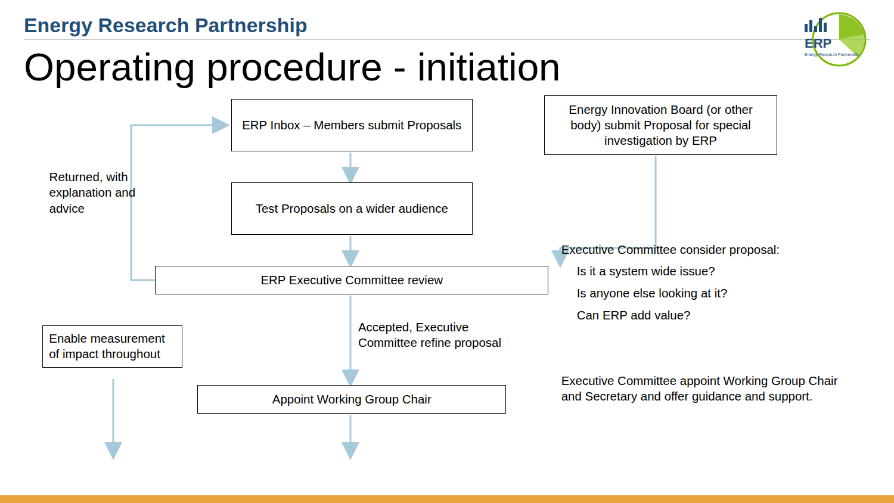Energy Research Partnership
ERP Energy Research Partnership
Operating procedure - initiation
ERP Inbox – Members submit Proposals
Energy Innovation Board (or other body) submit Proposal for special investigation by ERP
Test Proposals on a wider audience
ERP Executive Committee review
Appoint Working Group Chair
Returned, with explanation and advice
Accepted, Executive Committee refine proposal
Enable measurement of impact throughout
Executive Committee consider proposal:
Is it a system wide issue?
Is anyone else looking at it?
Can ERP add value?
Executive Committee appoint Working Group Chair and Secretary and offer guidance and support.